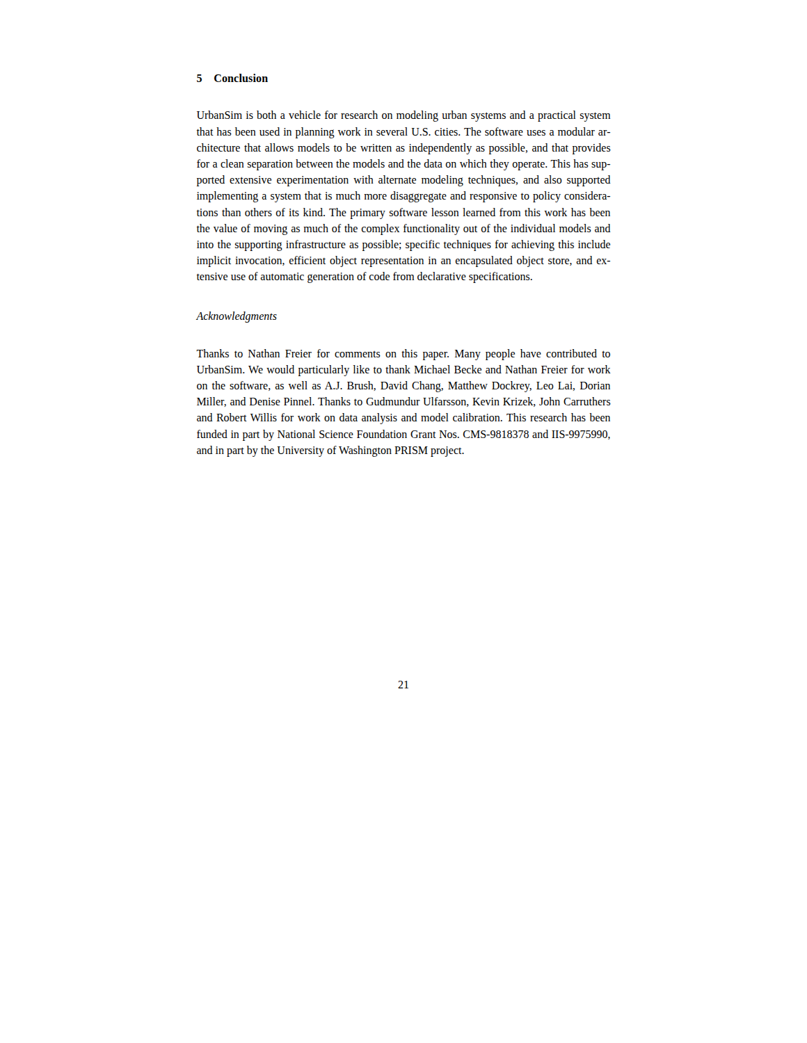5 Conclusion
UrbanSim is both a vehicle for research on modeling urban systems and a practical system that has been used in planning work in several U.S. cities. The software uses a modular architecture that allows models to be written as independently as possible, and that provides for a clean separation between the models and the data on which they operate. This has supported extensive experimentation with alternate modeling techniques, and also supported implementing a system that is much more disaggregate and responsive to policy considerations than others of its kind. The primary software lesson learned from this work has been the value of moving as much of the complex functionality out of the individual models and into the supporting infrastructure as possible; specific techniques for achieving this include implicit invocation, efficient object representation in an encapsulated object store, and extensive use of automatic generation of code from declarative specifications.
Acknowledgments
Thanks to Nathan Freier for comments on this paper. Many people have contributed to UrbanSim. We would particularly like to thank Michael Becke and Nathan Freier for work on the software, as well as A.J. Brush, David Chang, Matthew Dockrey, Leo Lai, Dorian Miller, and Denise Pinnel. Thanks to Gudmundur Ulfarsson, Kevin Krizek, John Carruthers and Robert Willis for work on data analysis and model calibration. This research has been funded in part by National Science Foundation Grant Nos. CMS-9818378 and IIS-9975990, and in part by the University of Washington PRISM project.
21